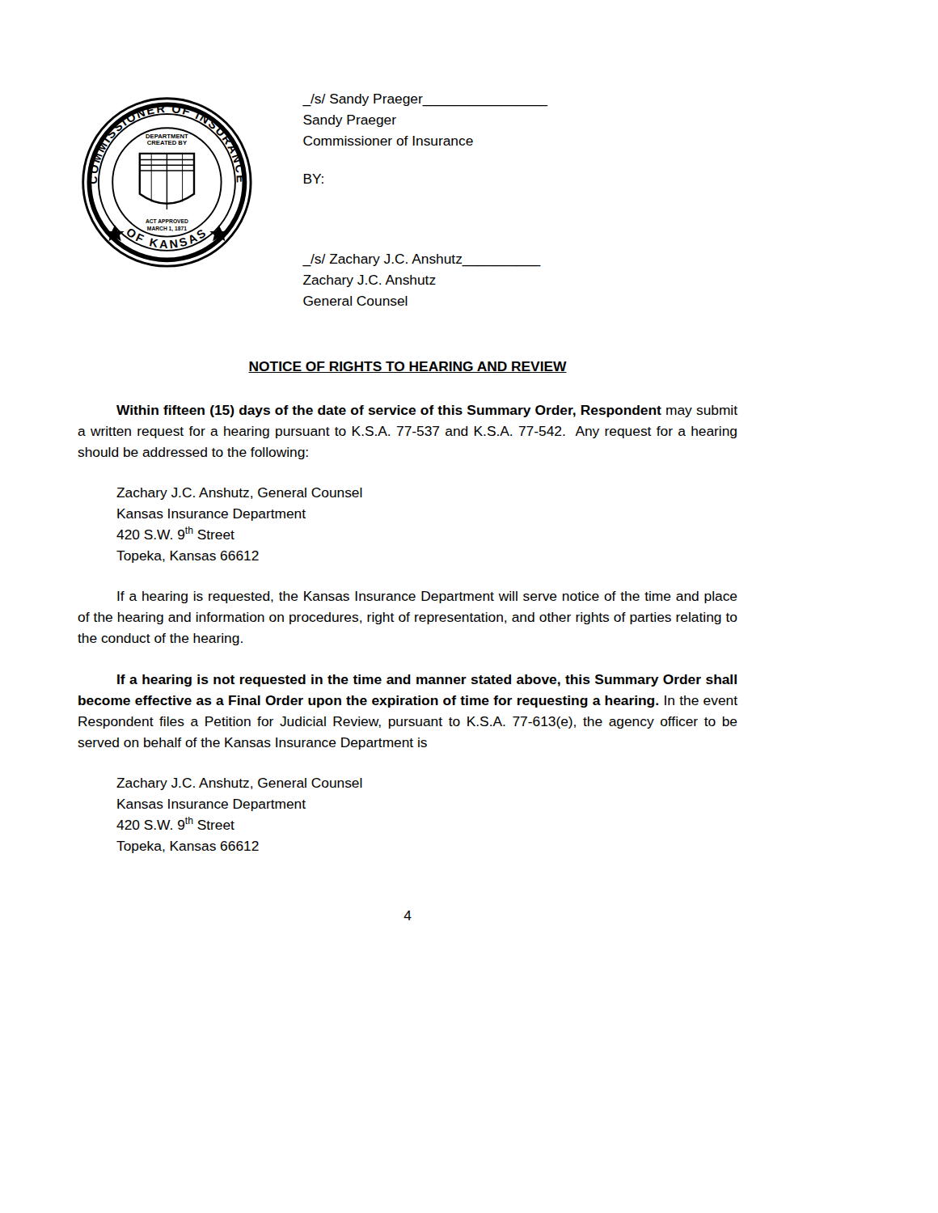COMMISSIONER OF INSURANCE OF KANSAS DEPARTMENT CREATED BY ACT APPROVED MARCH 1, 1871
_/s/ Sandy Praeger________________
Sandy Praeger
Commissioner of Insurance
BY:
_/s/ Zachary J.C. Anshutz__________
Zachary J.C. Anshutz
General Counsel
NOTICE OF RIGHTS TO HEARING AND REVIEW
Within fifteen (15) days of the date of service of this Summary Order, Respondent may submit a written request for a hearing pursuant to K.S.A. 77-537 and K.S.A. 77-542. Any request for a hearing should be addressed to the following:
Zachary J.C. Anshutz, General Counsel
Kansas Insurance Department
420 S.W. 9th Street
Topeka, Kansas 66612
If a hearing is requested, the Kansas Insurance Department will serve notice of the time and place of the hearing and information on procedures, right of representation, and other rights of parties relating to the conduct of the hearing.
If a hearing is not requested in the time and manner stated above, this Summary Order shall become effective as a Final Order upon the expiration of time for requesting a hearing. In the event Respondent files a Petition for Judicial Review, pursuant to K.S.A. 77-613(e), the agency officer to be served on behalf of the Kansas Insurance Department is
Zachary J.C. Anshutz, General Counsel
Kansas Insurance Department
420 S.W. 9th Street
Topeka, Kansas 66612
4